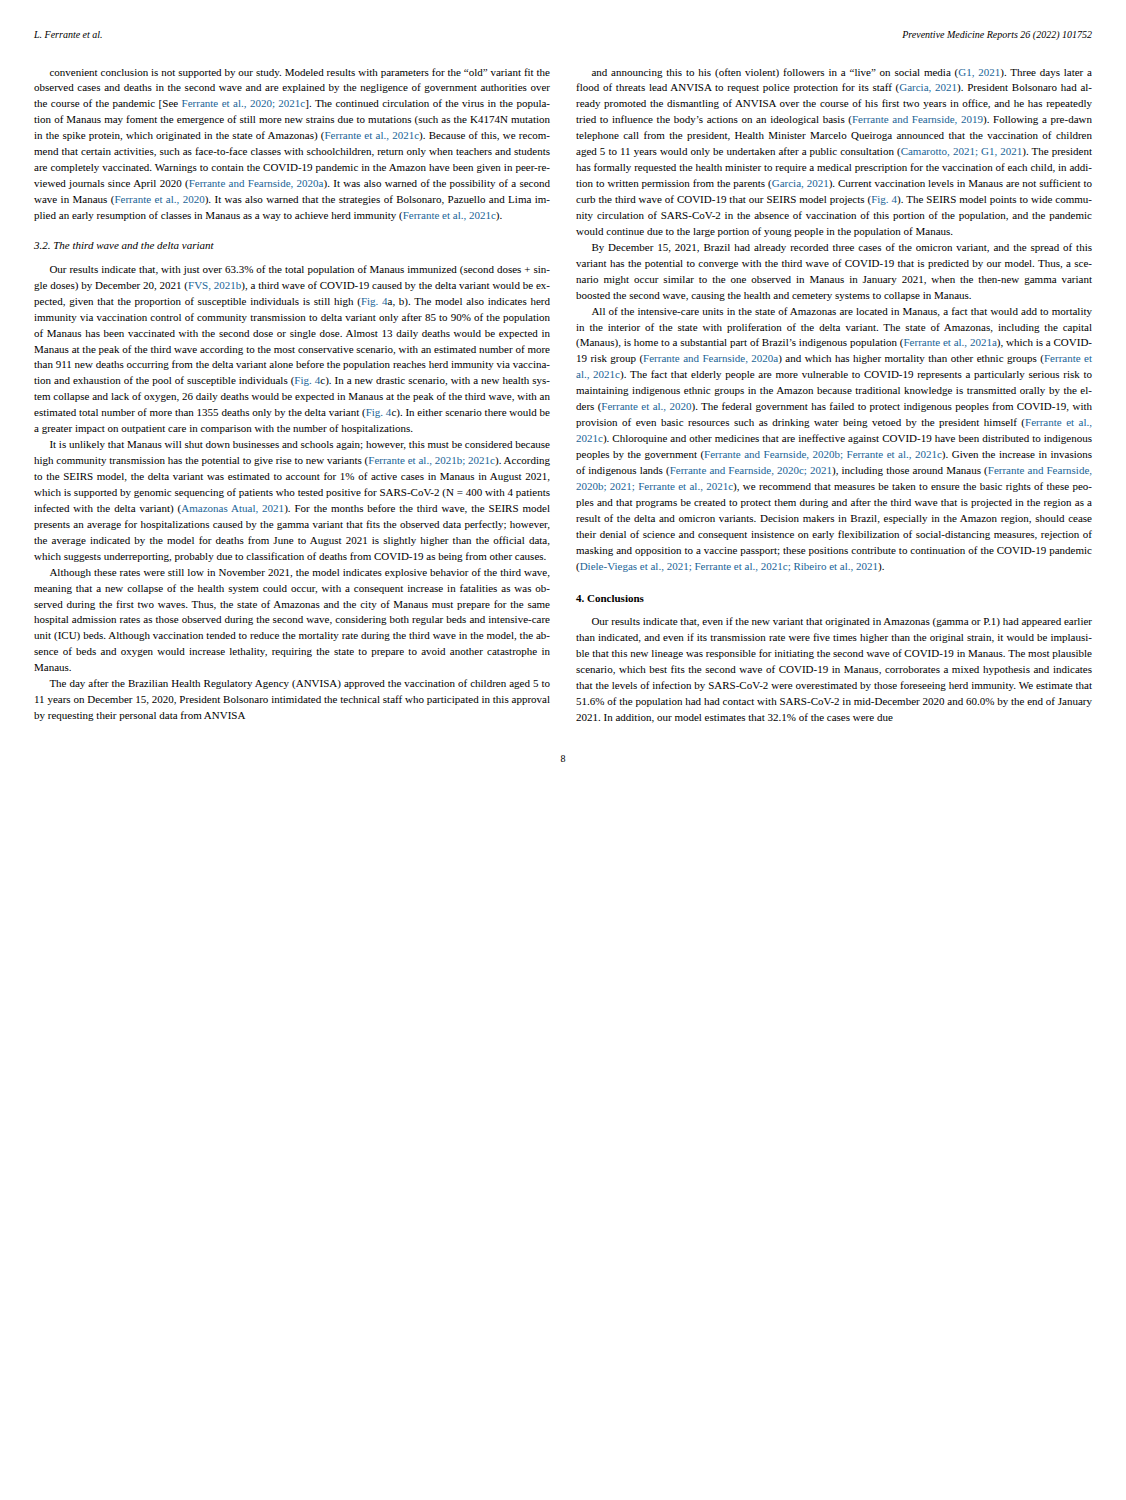L. Ferrante et al. Preventive Medicine Reports 26 (2022) 101752
convenient conclusion is not supported by our study. Modeled results with parameters for the “old” variant fit the observed cases and deaths in the second wave and are explained by the negligence of government authorities over the course of the pandemic [See Ferrante et al., 2020; 2021c]. The continued circulation of the virus in the population of Manaus may foment the emergence of still more new strains due to mutations (such as the K4174N mutation in the spike protein, which originated in the state of Amazonas) (Ferrante et al., 2021c). Because of this, we recommend that certain activities, such as face-to-face classes with schoolchildren, return only when teachers and students are completely vaccinated. Warnings to contain the COVID-19 pandemic in the Amazon have been given in peer-reviewed journals since April 2020 (Ferrante and Fearnside, 2020a). It was also warned of the possibility of a second wave in Manaus (Ferrante et al., 2020). It was also warned that the strategies of Bolsonaro, Pazuello and Lima implied an early resumption of classes in Manaus as a way to achieve herd immunity (Ferrante et al., 2021c).
3.2. The third wave and the delta variant
Our results indicate that, with just over 63.3% of the total population of Manaus immunized (second doses + single doses) by December 20, 2021 (FVS, 2021b), a third wave of COVID-19 caused by the delta variant would be expected, given that the proportion of susceptible individuals is still high (Fig. 4a, b). The model also indicates herd immunity via vaccination control of community transmission to delta variant only after 85 to 90% of the population of Manaus has been vaccinated with the second dose or single dose. Almost 13 daily deaths would be expected in Manaus at the peak of the third wave according to the most conservative scenario, with an estimated number of more than 911 new deaths occurring from the delta variant alone before the population reaches herd immunity via vaccination and exhaustion of the pool of susceptible individuals (Fig. 4c). In a new drastic scenario, with a new health system collapse and lack of oxygen, 26 daily deaths would be expected in Manaus at the peak of the third wave, with an estimated total number of more than 1355 deaths only by the delta variant (Fig. 4c). In either scenario there would be a greater impact on outpatient care in comparison with the number of hospitalizations.
It is unlikely that Manaus will shut down businesses and schools again; however, this must be considered because high community transmission has the potential to give rise to new variants (Ferrante et al., 2021b; 2021c). According to the SEIRS model, the delta variant was estimated to account for 1% of active cases in Manaus in August 2021, which is supported by genomic sequencing of patients who tested positive for SARS-CoV-2 (N = 400 with 4 patients infected with the delta variant) (Amazonas Atual, 2021). For the months before the third wave, the SEIRS model presents an average for hospitalizations caused by the gamma variant that fits the observed data perfectly; however, the average indicated by the model for deaths from June to August 2021 is slightly higher than the official data, which suggests underreporting, probably due to classification of deaths from COVID-19 as being from other causes.
Although these rates were still low in November 2021, the model indicates explosive behavior of the third wave, meaning that a new collapse of the health system could occur, with a consequent increase in fatalities as was observed during the first two waves. Thus, the state of Amazonas and the city of Manaus must prepare for the same hospital admission rates as those observed during the second wave, considering both regular beds and intensive-care unit (ICU) beds. Although vaccination tended to reduce the mortality rate during the third wave in the model, the absence of beds and oxygen would increase lethality, requiring the state to prepare to avoid another catastrophe in Manaus.
The day after the Brazilian Health Regulatory Agency (ANVISA) approved the vaccination of children aged 5 to 11 years on December 15, 2020, President Bolsonaro intimidated the technical staff who participated in this approval by requesting their personal data from ANVISA
and announcing this to his (often violent) followers in a “live” on social media (G1, 2021). Three days later a flood of threats lead ANVISA to request police protection for its staff (Garcia, 2021). President Bolsonaro had already promoted the dismantling of ANVISA over the course of his first two years in office, and he has repeatedly tried to influence the body’s actions on an ideological basis (Ferrante and Fearnside, 2019). Following a pre-dawn telephone call from the president, Health Minister Marcelo Queiroga announced that the vaccination of children aged 5 to 11 years would only be undertaken after a public consultation (Camarotto, 2021; G1, 2021). The president has formally requested the health minister to require a medical prescription for the vaccination of each child, in addition to written permission from the parents (Garcia, 2021). Current vaccination levels in Manaus are not sufficient to curb the third wave of COVID-19 that our SEIRS model projects (Fig. 4). The SEIRS model points to wide community circulation of SARS-CoV-2 in the absence of vaccination of this portion of the population, and the pandemic would continue due to the large portion of young people in the population of Manaus.
By December 15, 2021, Brazil had already recorded three cases of the omicron variant, and the spread of this variant has the potential to converge with the third wave of COVID-19 that is predicted by our model. Thus, a scenario might occur similar to the one observed in Manaus in January 2021, when the then-new gamma variant boosted the second wave, causing the health and cemetery systems to collapse in Manaus.
All of the intensive-care units in the state of Amazonas are located in Manaus, a fact that would add to mortality in the interior of the state with proliferation of the delta variant. The state of Amazonas, including the capital (Manaus), is home to a substantial part of Brazil’s indigenous population (Ferrante et al., 2021a), which is a COVID-19 risk group (Ferrante and Fearnside, 2020a) and which has higher mortality than other ethnic groups (Ferrante et al., 2021c). The fact that elderly people are more vulnerable to COVID-19 represents a particularly serious risk to maintaining indigenous ethnic groups in the Amazon because traditional knowledge is transmitted orally by the elders (Ferrante et al., 2020). The federal government has failed to protect indigenous peoples from COVID-19, with provision of even basic resources such as drinking water being vetoed by the president himself (Ferrante et al., 2021c). Chloroquine and other medicines that are ineffective against COVID-19 have been distributed to indigenous peoples by the government (Ferrante and Fearnside, 2020b; Ferrante et al., 2021c). Given the increase in invasions of indigenous lands (Ferrante and Fearnside, 2020c; 2021), including those around Manaus (Ferrante and Fearnside, 2020b; 2021; Ferrante et al., 2021c), we recommend that measures be taken to ensure the basic rights of these peoples and that programs be created to protect them during and after the third wave that is projected in the region as a result of the delta and omicron variants. Decision makers in Brazil, especially in the Amazon region, should cease their denial of science and consequent insistence on early flexibilization of social-distancing measures, rejection of masking and opposition to a vaccine passport; these positions contribute to continuation of the COVID-19 pandemic (Diele-Viegas et al., 2021; Ferrante et al., 2021c; Ribeiro et al., 2021).
4. Conclusions
Our results indicate that, even if the new variant that originated in Amazonas (gamma or P.1) had appeared earlier than indicated, and even if its transmission rate were five times higher than the original strain, it would be implausible that this new lineage was responsible for initiating the second wave of COVID-19 in Manaus. The most plausible scenario, which best fits the second wave of COVID-19 in Manaus, corroborates a mixed hypothesis and indicates that the levels of infection by SARS-CoV-2 were overestimated by those foreseeing herd immunity. We estimate that 51.6% of the population had had contact with SARS-CoV-2 in mid-December 2020 and 60.0% by the end of January 2021. In addition, our model estimates that 32.1% of the cases were due
8